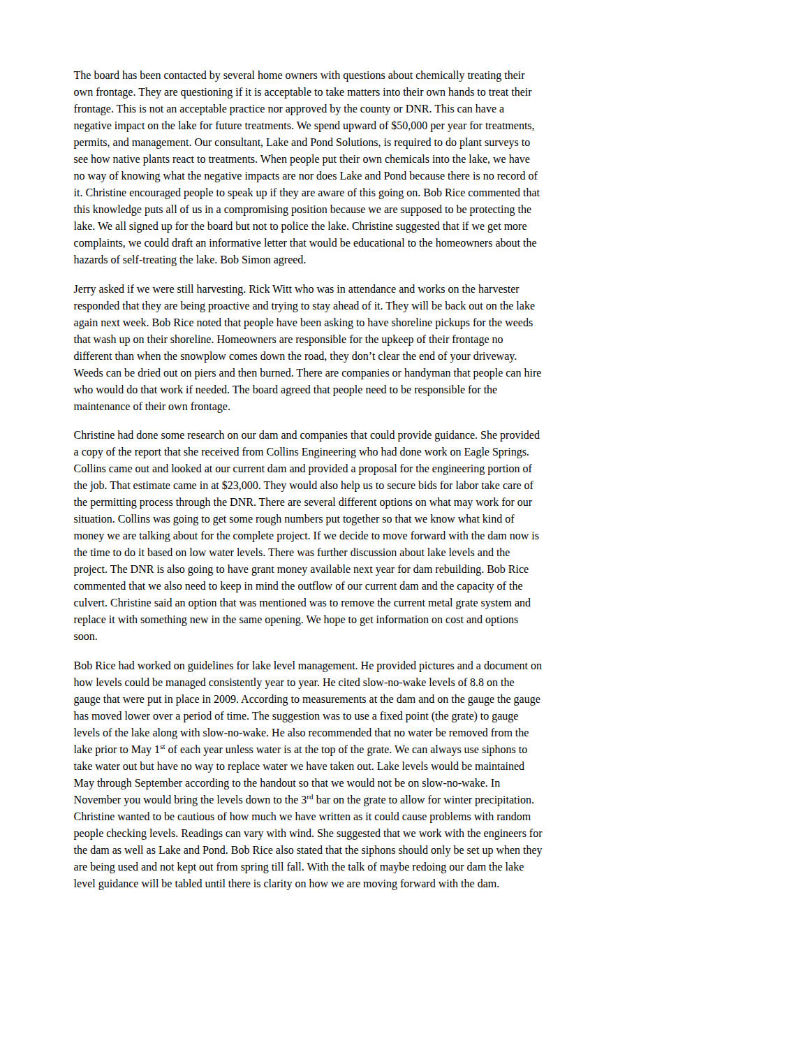The board has been contacted by several home owners with questions about chemically treating their own frontage. They are questioning if it is acceptable to take matters into their own hands to treat their frontage. This is not an acceptable practice nor approved by the county or DNR. This can have a negative impact on the lake for future treatments. We spend upward of $50,000 per year for treatments, permits, and management. Our consultant, Lake and Pond Solutions, is required to do plant surveys to see how native plants react to treatments. When people put their own chemicals into the lake, we have no way of knowing what the negative impacts are nor does Lake and Pond because there is no record of it. Christine encouraged people to speak up if they are aware of this going on. Bob Rice commented that this knowledge puts all of us in a compromising position because we are supposed to be protecting the lake. We all signed up for the board but not to police the lake. Christine suggested that if we get more complaints, we could draft an informative letter that would be educational to the homeowners about the hazards of self-treating the lake. Bob Simon agreed.
Jerry asked if we were still harvesting. Rick Witt who was in attendance and works on the harvester responded that they are being proactive and trying to stay ahead of it. They will be back out on the lake again next week. Bob Rice noted that people have been asking to have shoreline pickups for the weeds that wash up on their shoreline. Homeowners are responsible for the upkeep of their frontage no different than when the snowplow comes down the road, they don’t clear the end of your driveway. Weeds can be dried out on piers and then burned. There are companies or handyman that people can hire who would do that work if needed. The board agreed that people need to be responsible for the maintenance of their own frontage.
Christine had done some research on our dam and companies that could provide guidance. She provided a copy of the report that she received from Collins Engineering who had done work on Eagle Springs. Collins came out and looked at our current dam and provided a proposal for the engineering portion of the job. That estimate came in at $23,000. They would also help us to secure bids for labor take care of the permitting process through the DNR. There are several different options on what may work for our situation. Collins was going to get some rough numbers put together so that we know what kind of money we are talking about for the complete project. If we decide to move forward with the dam now is the time to do it based on low water levels. There was further discussion about lake levels and the project. The DNR is also going to have grant money available next year for dam rebuilding. Bob Rice commented that we also need to keep in mind the outflow of our current dam and the capacity of the culvert. Christine said an option that was mentioned was to remove the current metal grate system and replace it with something new in the same opening. We hope to get information on cost and options soon.
Bob Rice had worked on guidelines for lake level management. He provided pictures and a document on how levels could be managed consistently year to year. He cited slow-no-wake levels of 8.8 on the gauge that were put in place in 2009. According to measurements at the dam and on the gauge the gauge has moved lower over a period of time. The suggestion was to use a fixed point (the grate) to gauge levels of the lake along with slow-no-wake. He also recommended that no water be removed from the lake prior to May 1st of each year unless water is at the top of the grate. We can always use siphons to take water out but have no way to replace water we have taken out. Lake levels would be maintained May through September according to the handout so that we would not be on slow-no-wake. In November you would bring the levels down to the 3rd bar on the grate to allow for winter precipitation. Christine wanted to be cautious of how much we have written as it could cause problems with random people checking levels. Readings can vary with wind. She suggested that we work with the engineers for the dam as well as Lake and Pond. Bob Rice also stated that the siphons should only be set up when they are being used and not kept out from spring till fall. With the talk of maybe redoing our dam the lake level guidance will be tabled until there is clarity on how we are moving forward with the dam.